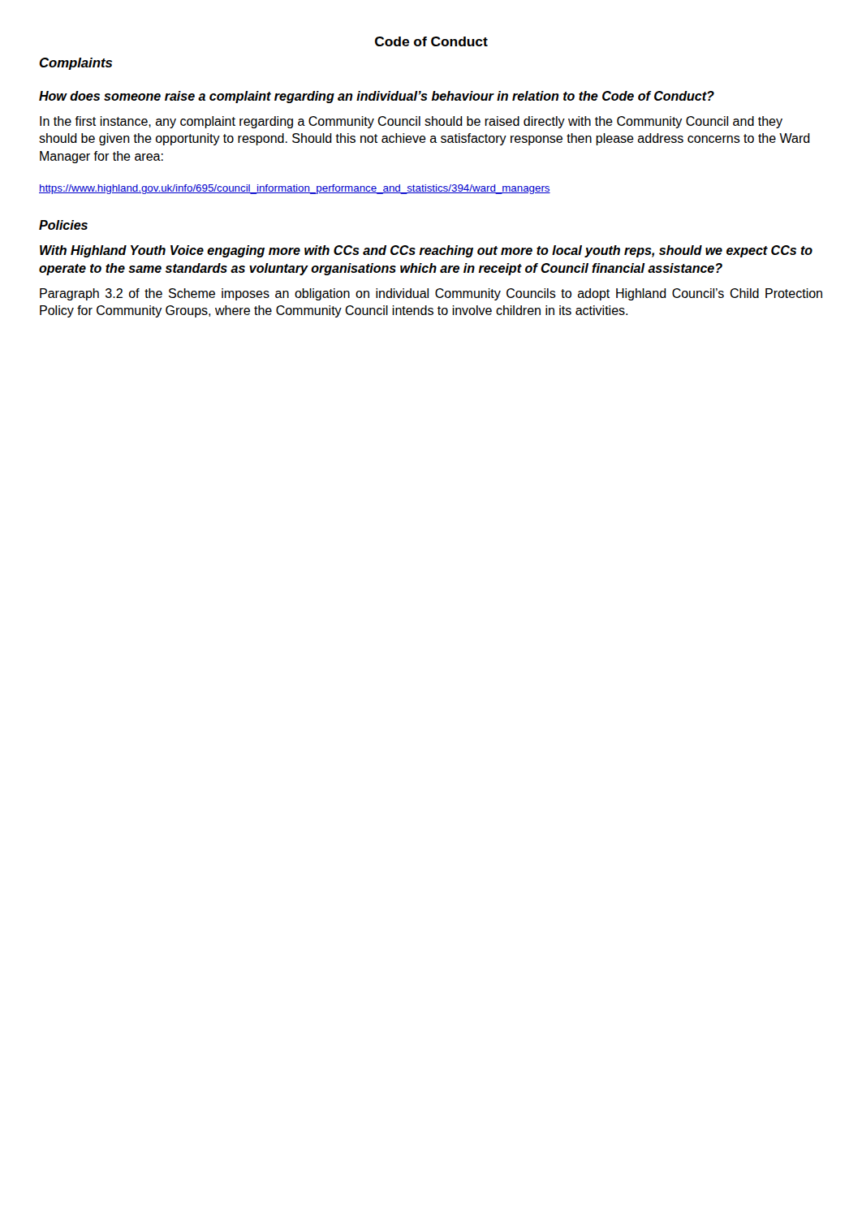Code of Conduct
Complaints
How does someone raise a complaint regarding an individual’s behaviour in relation to the Code of Conduct?
In the first instance, any complaint regarding a Community Council should be raised directly with the Community Council and they should be given the opportunity to respond. Should this not achieve a satisfactory response then please address concerns to the Ward Manager for the area:
https://www.highland.gov.uk/info/695/council_information_performance_and_statistics/394/ward_managers
Policies
With Highland Youth Voice engaging more with CCs and CCs reaching out more to local youth reps, should we expect CCs to operate to the same standards as voluntary organisations which are in receipt of Council financial assistance?
Paragraph 3.2 of the Scheme imposes an obligation on individual Community Councils to adopt Highland Council’s Child Protection Policy for Community Groups, where the Community Council intends to involve children in its activities.